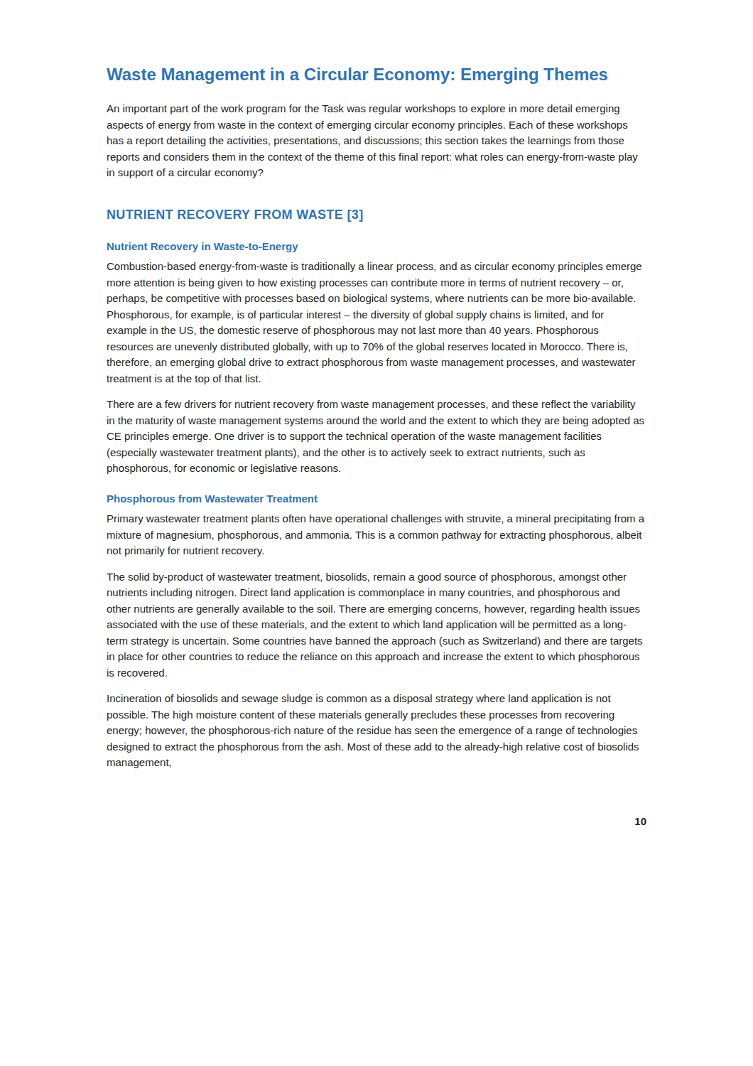Waste Management in a Circular Economy: Emerging Themes
An important part of the work program for the Task was regular workshops to explore in more detail emerging aspects of energy from waste in the context of emerging circular economy principles. Each of these workshops has a report detailing the activities, presentations, and discussions; this section takes the learnings from those reports and considers them in the context of the theme of this final report: what roles can energy-from-waste play in support of a circular economy?
NUTRIENT RECOVERY FROM WASTE [3]
Nutrient Recovery in Waste-to-Energy
Combustion-based energy-from-waste is traditionally a linear process, and as circular economy principles emerge more attention is being given to how existing processes can contribute more in terms of nutrient recovery – or, perhaps, be competitive with processes based on biological systems, where nutrients can be more bio-available. Phosphorous, for example, is of particular interest – the diversity of global supply chains is limited, and for example in the US, the domestic reserve of phosphorous may not last more than 40 years. Phosphorous resources are unevenly distributed globally, with up to 70% of the global reserves located in Morocco. There is, therefore, an emerging global drive to extract phosphorous from waste management processes, and wastewater treatment is at the top of that list.
There are a few drivers for nutrient recovery from waste management processes, and these reflect the variability in the maturity of waste management systems around the world and the extent to which they are being adopted as CE principles emerge. One driver is to support the technical operation of the waste management facilities (especially wastewater treatment plants), and the other is to actively seek to extract nutrients, such as phosphorous, for economic or legislative reasons.
Phosphorous from Wastewater Treatment
Primary wastewater treatment plants often have operational challenges with struvite, a mineral precipitating from a mixture of magnesium, phosphorous, and ammonia. This is a common pathway for extracting phosphorous, albeit not primarily for nutrient recovery.
The solid by-product of wastewater treatment, biosolids, remain a good source of phosphorous, amongst other nutrients including nitrogen. Direct land application is commonplace in many countries, and phosphorous and other nutrients are generally available to the soil. There are emerging concerns, however, regarding health issues associated with the use of these materials, and the extent to which land application will be permitted as a long-term strategy is uncertain. Some countries have banned the approach (such as Switzerland) and there are targets in place for other countries to reduce the reliance on this approach and increase the extent to which phosphorous is recovered.
Incineration of biosolids and sewage sludge is common as a disposal strategy where land application is not possible. The high moisture content of these materials generally precludes these processes from recovering energy; however, the phosphorous-rich nature of the residue has seen the emergence of a range of technologies designed to extract the phosphorous from the ash. Most of these add to the already-high relative cost of biosolids management,
10